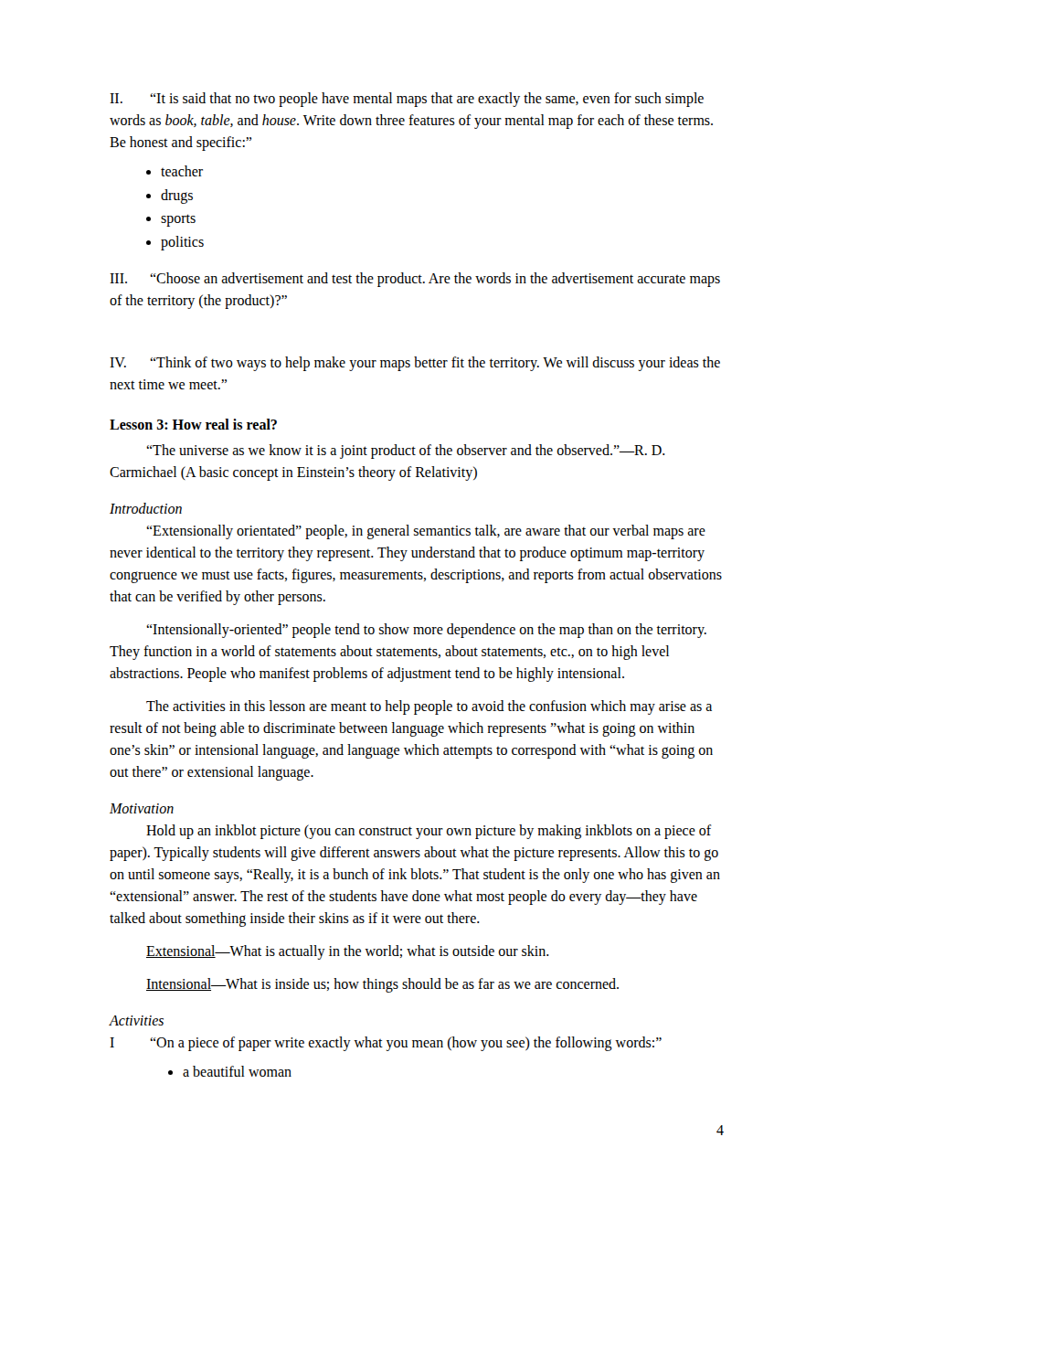II. “It is said that no two people have mental maps that are exactly the same, even for such simple words as book, table, and house. Write down three features of your mental map for each of these terms. Be honest and specific:”
teacher
drugs
sports
politics
III. “Choose an advertisement and test the product. Are the words in the advertisement accurate maps of the territory (the product)?”
IV. “Think of two ways to help make your maps better fit the territory. We will discuss your ideas the next time we meet.”
Lesson 3: How real is real?
“The universe as we know it is a joint product of the observer and the observed.”—R. D. Carmichael (A basic concept in Einstein’s theory of Relativity)
Introduction
“Extensionally orientated” people, in general semantics talk, are aware that our verbal maps are never identical to the territory they represent. They understand that to produce optimum map-territory congruence we must use facts, figures, measurements, descriptions, and reports from actual observations that can be verified by other persons.
“Intensionally-oriented” people tend to show more dependence on the map than on the territory. They function in a world of statements about statements, about statements, etc., on to high level abstractions. People who manifest problems of adjustment tend to be highly intensional.
The activities in this lesson are meant to help people to avoid the confusion which may arise as a result of not being able to discriminate between language which represents ”what is going on within one’s skin” or intensional language, and language which attempts to correspond with “what is going on out there” or extensional language.
Motivation
Hold up an inkblot picture (you can construct your own picture by making inkblots on a piece of paper). Typically students will give different answers about what the picture represents. Allow this to go on until someone says, “Really, it is a bunch of ink blots.” That student is the only one who has given an “extensional” answer. The rest of the students have done what most people do every day—they have talked about something inside their skins as if it were out there.
Extensional—What is actually in the world; what is outside our skin.
Intensional—What is inside us; how things should be as far as we are concerned.
Activities
I “On a piece of paper write exactly what you mean (how you see) the following words:”
a beautiful woman
4